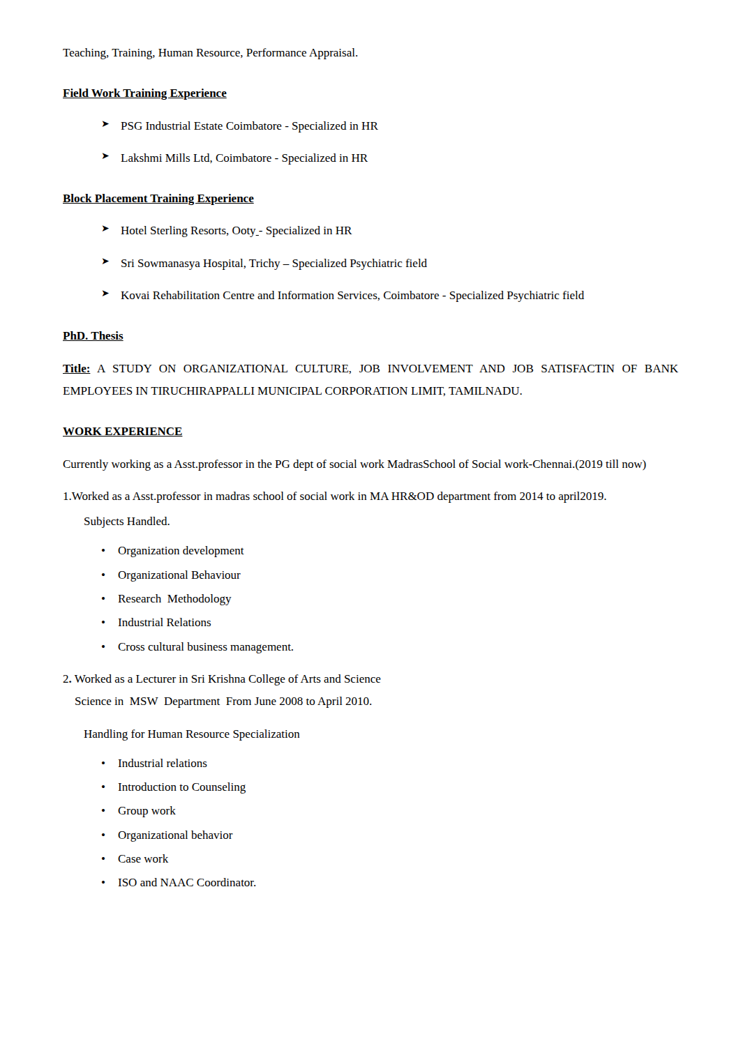Teaching, Training, Human Resource, Performance Appraisal.
Field Work Training Experience
PSG Industrial Estate Coimbatore - Specialized in HR
Lakshmi Mills Ltd, Coimbatore - Specialized in HR
Block Placement Training Experience
Hotel Sterling Resorts, Ooty - Specialized in HR
Sri Sowmanasya Hospital, Trichy – Specialized Psychiatric field
Kovai Rehabilitation Centre and Information Services, Coimbatore - Specialized Psychiatric field
PhD. Thesis
Title: A STUDY ON ORGANIZATIONAL CULTURE, JOB INVOLVEMENT AND JOB SATISFACTIN OF BANK EMPLOYEES IN TIRUCHIRAPPALLI MUNICIPAL CORPORATION LIMIT, TAMILNADU.
WORK EXPERIENCE
Currently working as a Asst.professor in the PG dept of social work MadrasSchool of Social work-Chennai.(2019 till now)
1.Worked as a Asst.professor in madras school of social work in MA HR&OD department from 2014 to april2019.
Subjects Handled.
Organization development
Organizational Behaviour
Research Methodology
Industrial Relations
Cross cultural business management.
2. Worked as a Lecturer in Sri Krishna College of Arts and Science
Science in MSW Department From June 2008 to April 2010.
Handling for Human Resource Specialization
Industrial relations
Introduction to Counseling
Group work
Organizational behavior
Case work
ISO and NAAC Coordinator.